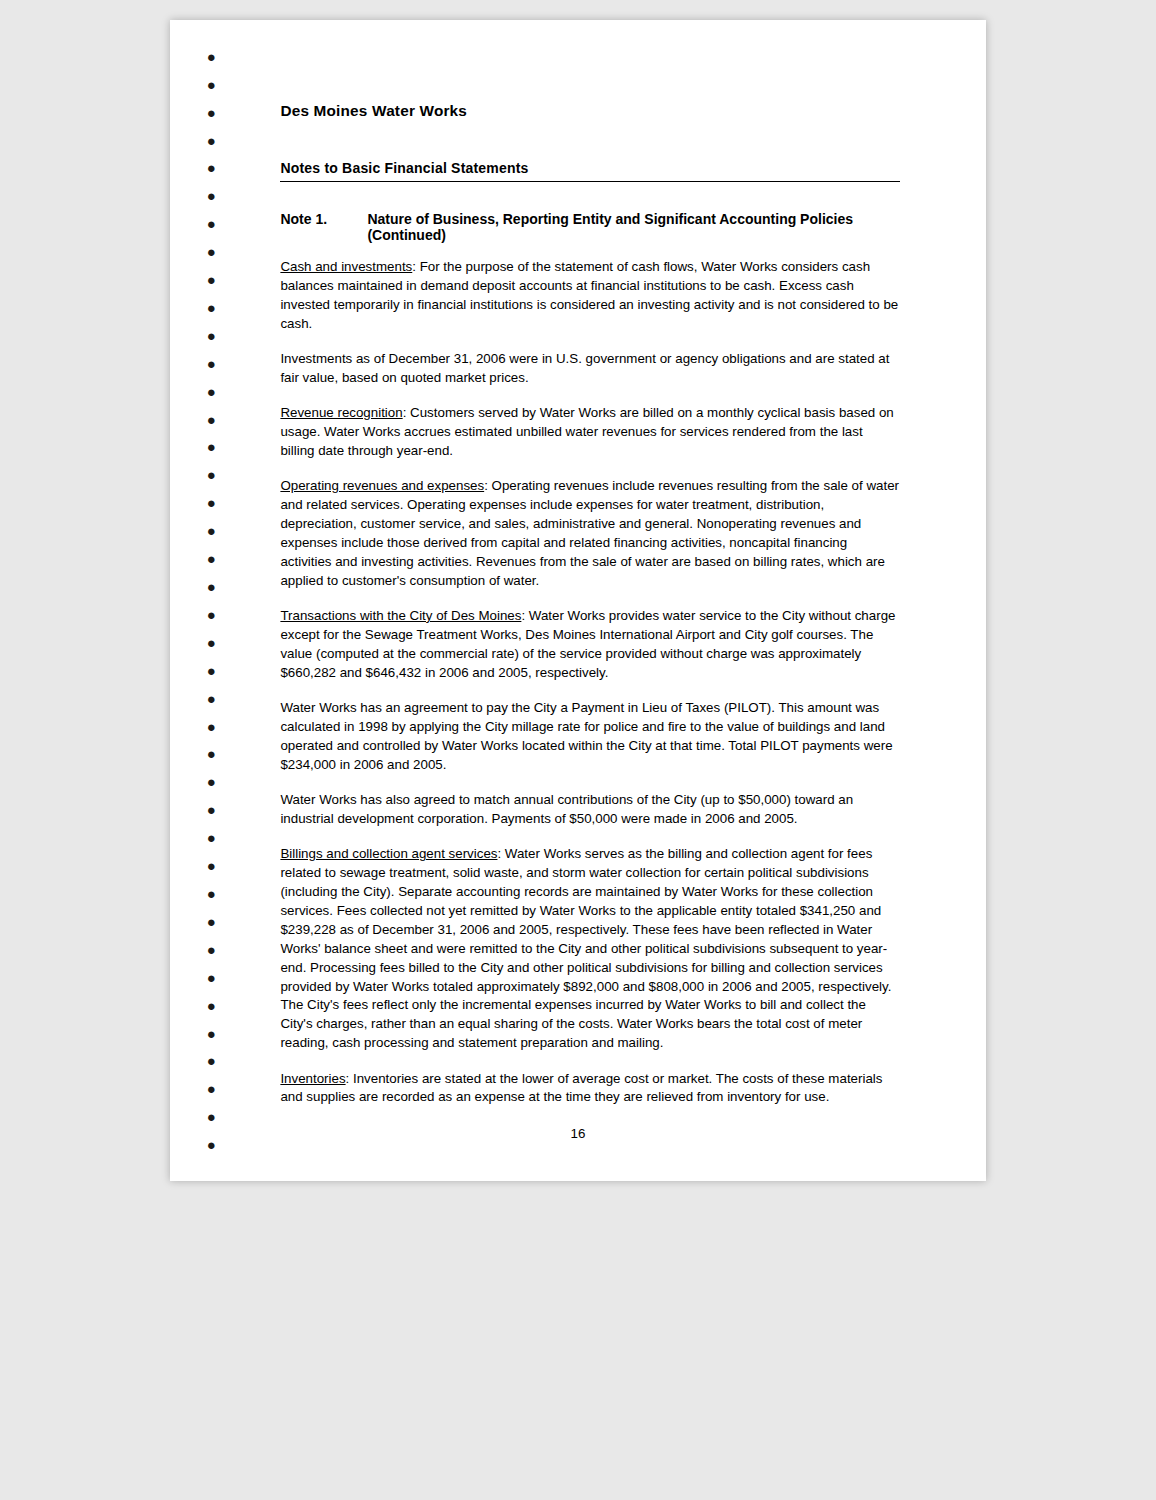●●●●● ●●●●● ●●●●● ●●●●● ●●●●● ●●●●● ●●●●● ●●●●●
Des Moines Water Works
Notes to Basic Financial Statements
Note 1. Nature of Business, Reporting Entity and Significant Accounting Policies (Continued)
Cash and investments: For the purpose of the statement of cash flows, Water Works considers cash balances maintained in demand deposit accounts at financial institutions to be cash. Excess cash invested temporarily in financial institutions is considered an investing activity and is not considered to be cash.
Investments as of December 31, 2006 were in U.S. government or agency obligations and are stated at fair value, based on quoted market prices.
Revenue recognition: Customers served by Water Works are billed on a monthly cyclical basis based on usage. Water Works accrues estimated unbilled water revenues for services rendered from the last billing date through year-end.
Operating revenues and expenses: Operating revenues include revenues resulting from the sale of water and related services. Operating expenses include expenses for water treatment, distribution, depreciation, customer service, and sales, administrative and general. Nonoperating revenues and expenses include those derived from capital and related financing activities, noncapital financing activities and investing activities. Revenues from the sale of water are based on billing rates, which are applied to customer's consumption of water.
Transactions with the City of Des Moines: Water Works provides water service to the City without charge except for the Sewage Treatment Works, Des Moines International Airport and City golf courses. The value (computed at the commercial rate) of the service provided without charge was approximately $660,282 and $646,432 in 2006 and 2005, respectively.
Water Works has an agreement to pay the City a Payment in Lieu of Taxes (PILOT). This amount was calculated in 1998 by applying the City millage rate for police and fire to the value of buildings and land operated and controlled by Water Works located within the City at that time. Total PILOT payments were $234,000 in 2006 and 2005.
Water Works has also agreed to match annual contributions of the City (up to $50,000) toward an industrial development corporation. Payments of $50,000 were made in 2006 and 2005.
Billings and collection agent services: Water Works serves as the billing and collection agent for fees related to sewage treatment, solid waste, and storm water collection for certain political subdivisions (including the City). Separate accounting records are maintained by Water Works for these collection services. Fees collected not yet remitted by Water Works to the applicable entity totaled $341,250 and $239,228 as of December 31, 2006 and 2005, respectively. These fees have been reflected in Water Works' balance sheet and were remitted to the City and other political subdivisions subsequent to year-end. Processing fees billed to the City and other political subdivisions for billing and collection services provided by Water Works totaled approximately $892,000 and $808,000 in 2006 and 2005, respectively. The City's fees reflect only the incremental expenses incurred by Water Works to bill and collect the City's charges, rather than an equal sharing of the costs. Water Works bears the total cost of meter reading, cash processing and statement preparation and mailing.
Inventories: Inventories are stated at the lower of average cost or market. The costs of these materials and supplies are recorded as an expense at the time they are relieved from inventory for use.
16